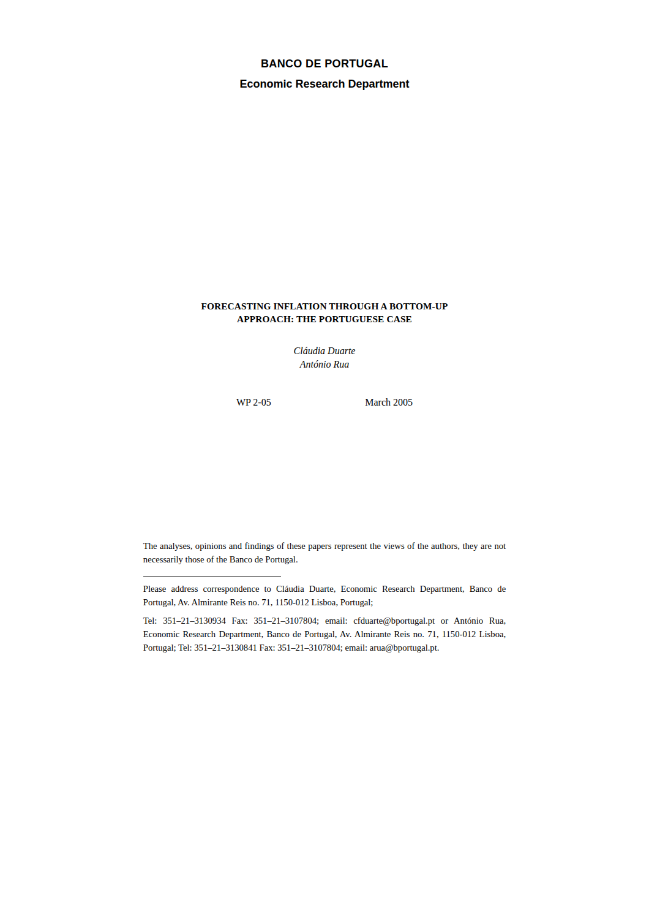BANCO DE PORTUGAL
Economic Research Department
FORECASTING INFLATION THROUGH A BOTTOM-UP
APPROACH: THE PORTUGUESE CASE
Cláudia Duarte
António Rua
WP 2-05 March 2005
The analyses, opinions and findings of these papers represent the views of the authors, they are not necessarily those of the Banco de Portugal.
Please address correspondence to Cláudia Duarte, Economic Research Department, Banco de Portugal, Av. Almirante Reis no. 71, 1150-012 Lisboa, Portugal;
Tel: 351–21–3130934 Fax: 351–21–3107804; email: cfduarte@bportugal.pt or António Rua, Economic Research Department, Banco de Portugal, Av. Almirante Reis no. 71, 1150-012 Lisboa, Portugal; Tel: 351–21–3130841 Fax: 351–21–3107804; email: arua@bportugal.pt.